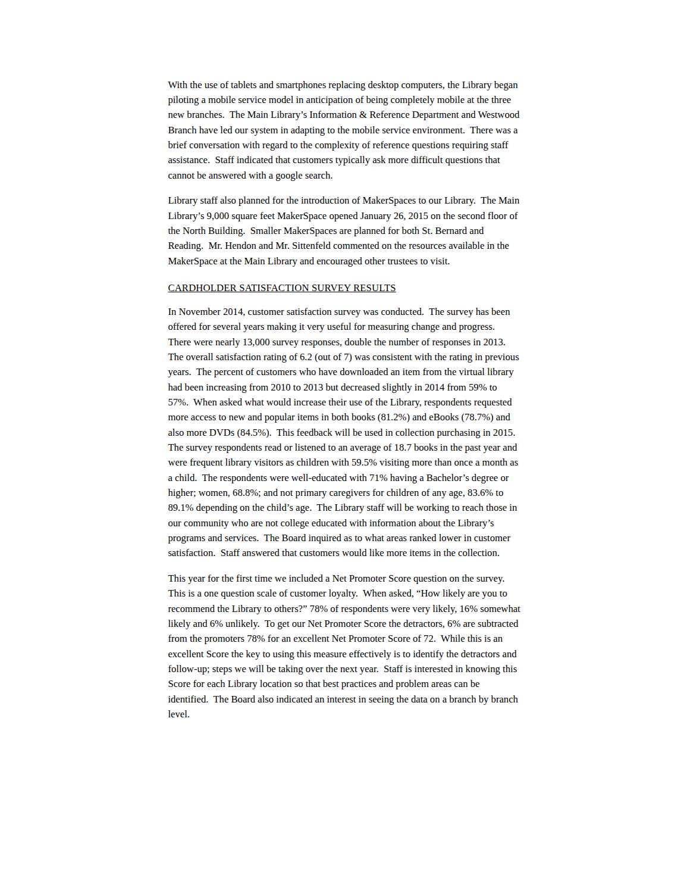With the use of tablets and smartphones replacing desktop computers, the Library began piloting a mobile service model in anticipation of being completely mobile at the three new branches. The Main Library’s Information & Reference Department and Westwood Branch have led our system in adapting to the mobile service environment. There was a brief conversation with regard to the complexity of reference questions requiring staff assistance. Staff indicated that customers typically ask more difficult questions that cannot be answered with a google search.
Library staff also planned for the introduction of MakerSpaces to our Library. The Main Library’s 9,000 square feet MakerSpace opened January 26, 2015 on the second floor of the North Building. Smaller MakerSpaces are planned for both St. Bernard and Reading. Mr. Hendon and Mr. Sittenfeld commented on the resources available in the MakerSpace at the Main Library and encouraged other trustees to visit.
CARDHOLDER SATISFACTION SURVEY RESULTS
In November 2014, customer satisfaction survey was conducted. The survey has been offered for several years making it very useful for measuring change and progress. There were nearly 13,000 survey responses, double the number of responses in 2013. The overall satisfaction rating of 6.2 (out of 7) was consistent with the rating in previous years. The percent of customers who have downloaded an item from the virtual library had been increasing from 2010 to 2013 but decreased slightly in 2014 from 59% to 57%. When asked what would increase their use of the Library, respondents requested more access to new and popular items in both books (81.2%) and eBooks (78.7%) and also more DVDs (84.5%). This feedback will be used in collection purchasing in 2015. The survey respondents read or listened to an average of 18.7 books in the past year and were frequent library visitors as children with 59.5% visiting more than once a month as a child. The respondents were well-educated with 71% having a Bachelor’s degree or higher; women, 68.8%; and not primary caregivers for children of any age, 83.6% to 89.1% depending on the child’s age. The Library staff will be working to reach those in our community who are not college educated with information about the Library’s programs and services. The Board inquired as to what areas ranked lower in customer satisfaction. Staff answered that customers would like more items in the collection.
This year for the first time we included a Net Promoter Score question on the survey. This is a one question scale of customer loyalty. When asked, “How likely are you to recommend the Library to others?” 78% of respondents were very likely, 16% somewhat likely and 6% unlikely. To get our Net Promoter Score the detractors, 6% are subtracted from the promoters 78% for an excellent Net Promoter Score of 72. While this is an excellent Score the key to using this measure effectively is to identify the detractors and follow-up; steps we will be taking over the next year. Staff is interested in knowing this Score for each Library location so that best practices and problem areas can be identified. The Board also indicated an interest in seeing the data on a branch by branch level.